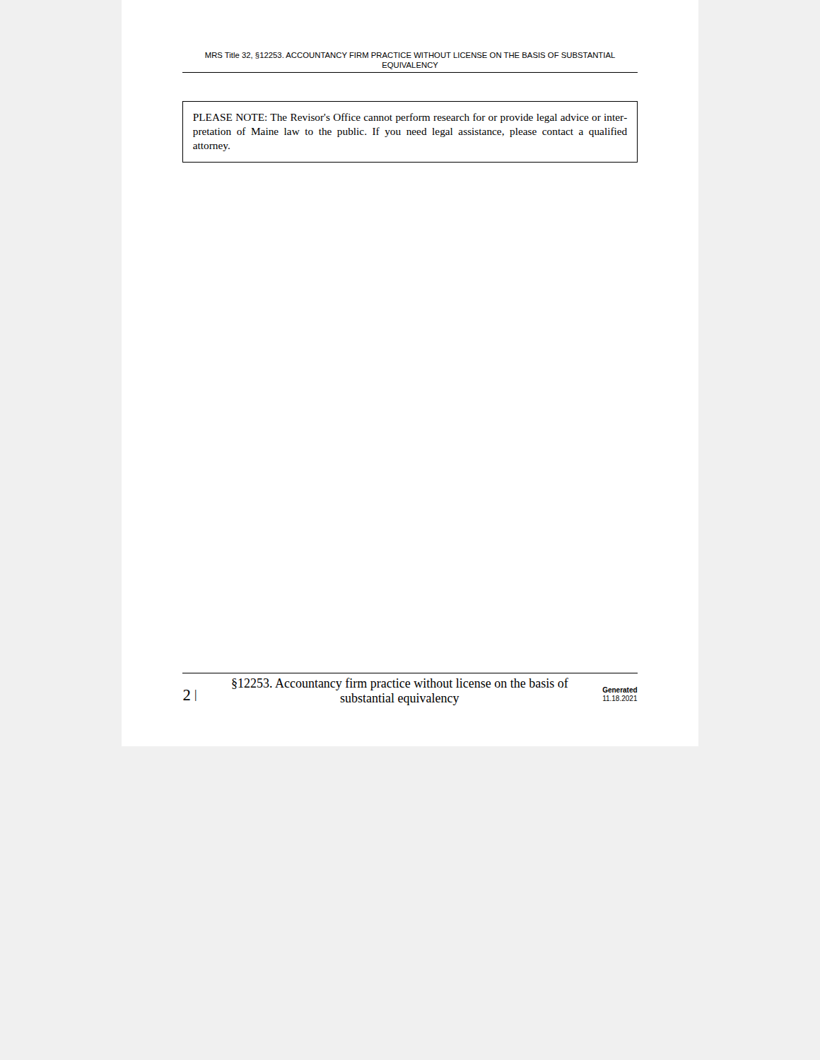MRS Title 32, §12253. ACCOUNTANCY FIRM PRACTICE WITHOUT LICENSE ON THE BASIS OF SUBSTANTIAL EQUIVALENCY
PLEASE NOTE: The Revisor's Office cannot perform research for or provide legal advice or interpretation of Maine law to the public. If you need legal assistance, please contact a qualified attorney.
2|
§12253. Accountancy firm practice without license on the basis of substantial equivalency
Generated 11.18.2021